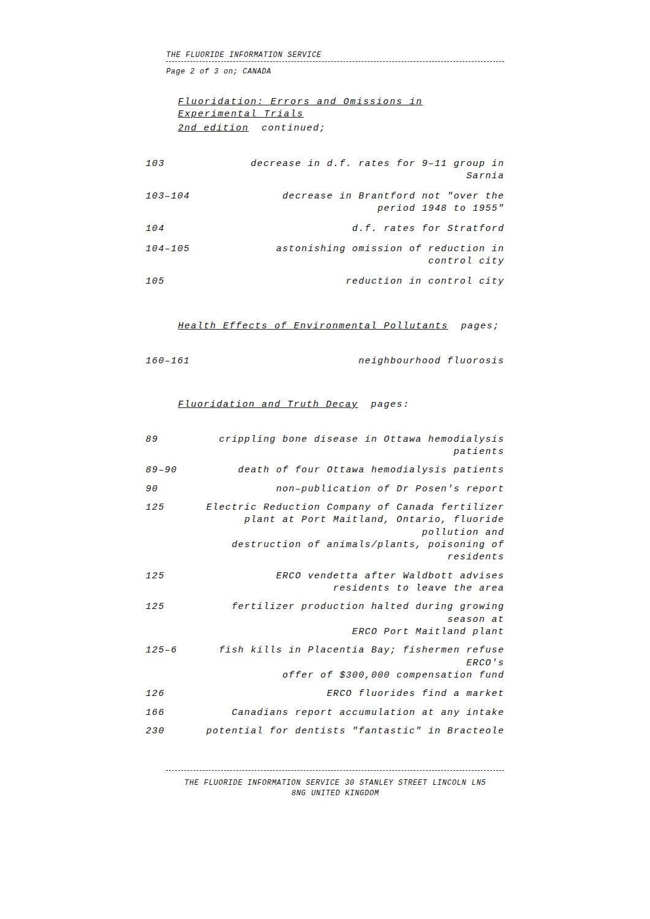THE FLUORIDE INFORMATION SERVICE
Page 2 of 3 on; CANADA
Fluoridation: Errors and Omissions in Experimental Trials
2nd edition continued;
| 103 | decrease in d.f. rates for 9–11 group in Sarnia |
| 103–104 | decrease in Brantford not "over the period 1948 to 1955" |
| 104 | d.f. rates for Stratford |
| 104–105 | astonishing omission of reduction in control city |
| 105 | reduction in control city |
Health Effects of Environmental Pollutants pages;
| 160–161 | neighbourhood fluorosis |
Fluoridation and Truth Decay pages:
| 89 | crippling bone disease in Ottawa hemodialysis patients |
| 89–90 | death of four Ottawa hemodialysis patients |
| 90 | non–publication of Dr Posen's report |
| 125 | Electric Reduction Company of Canada fertilizer plant at Port Maitland, Ontario, fluoride pollution and destruction of animals/plants, poisoning of residents |
| 125 | ERCO vendetta after Waldbott advises residents to leave the area |
| 125 | fertilizer production halted during growing season at ERCO Port Maitland plant |
| 125–6 | fish kills in Placentia Bay; fishermen refuse ERCO's offer of $300,000 compensation fund |
| 126 | ERCO fluorides find a market |
| 166 | Canadians report accumulation at any intake |
| 230 | potential for dentists "fantastic" in Bracteole |
THE FLUORIDE INFORMATION SERVICE 30 STANLEY STREET LINCOLN LN5 8NG UNITED KINGDOM